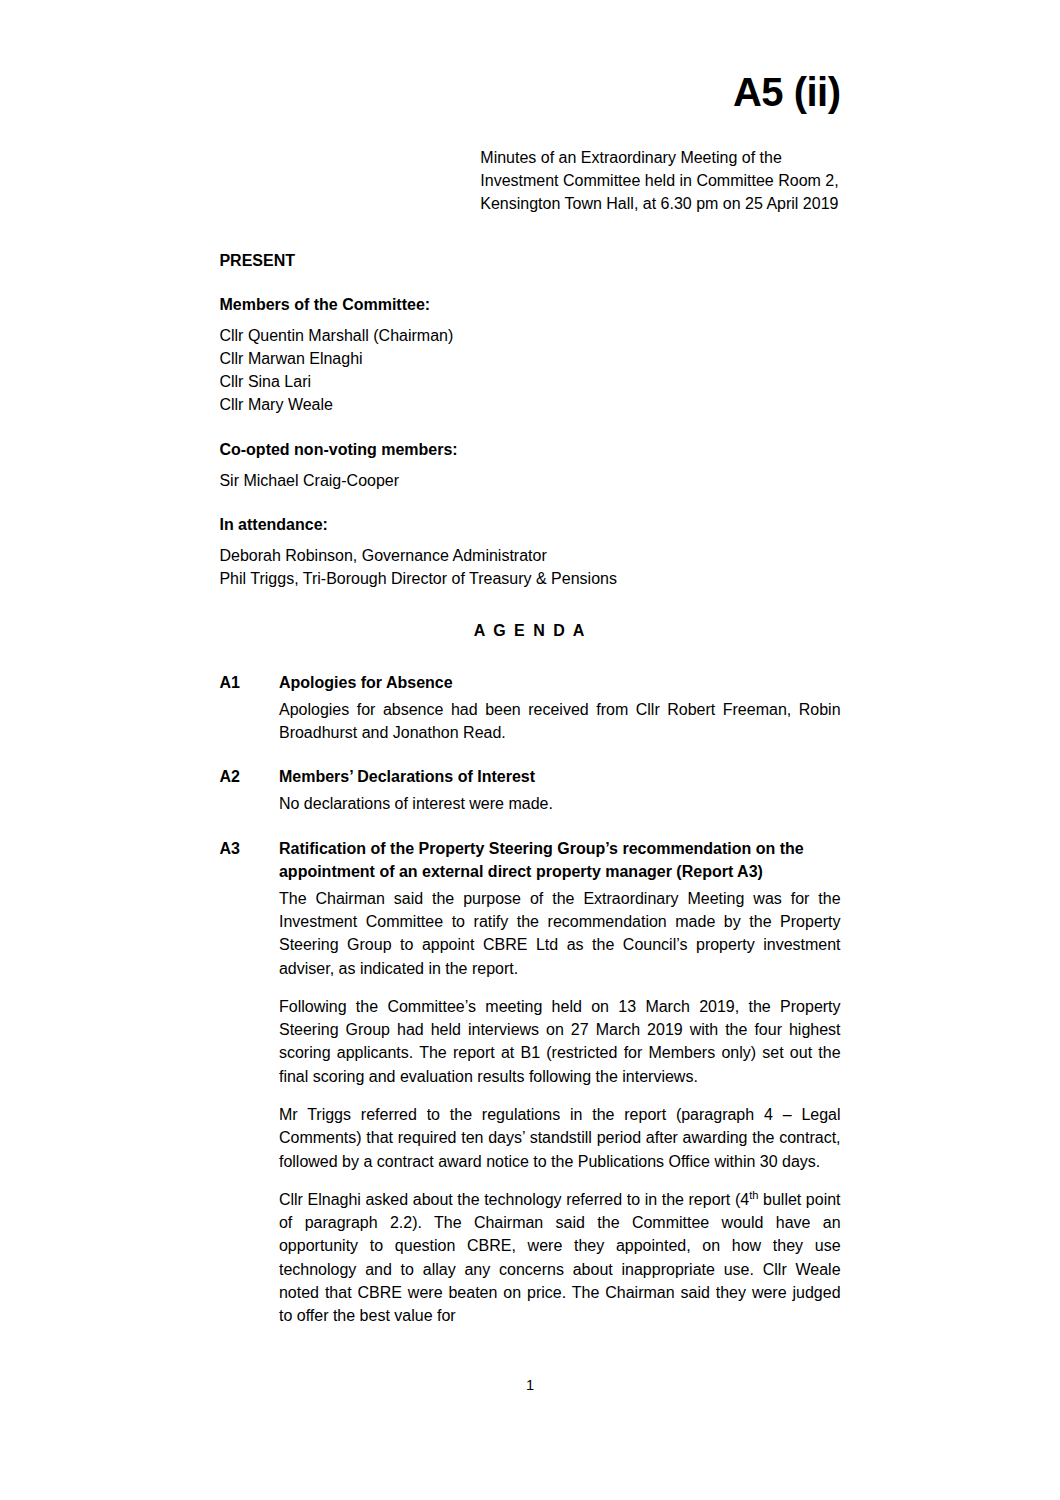A5 (ii)
Minutes of an Extraordinary Meeting of the Investment Committee held in Committee Room 2, Kensington Town Hall, at 6.30 pm on 25 April 2019
PRESENT
Members of the Committee:
Cllr Quentin Marshall (Chairman)
Cllr Marwan Elnaghi
Cllr Sina Lari
Cllr Mary Weale
Co-opted non-voting members:
Sir Michael Craig-Cooper
In attendance:
Deborah Robinson, Governance Administrator
Phil Triggs, Tri-Borough Director of Treasury & Pensions
A G E N D A
A1
Apologies for Absence
Apologies for absence had been received from Cllr Robert Freeman, Robin Broadhurst and Jonathon Read.
A2
Members’ Declarations of Interest
No declarations of interest were made.
A3
Ratification of the Property Steering Group’s recommendation on the appointment of an external direct property manager (Report A3)
The Chairman said the purpose of the Extraordinary Meeting was for the Investment Committee to ratify the recommendation made by the Property Steering Group to appoint CBRE Ltd as the Council’s property investment adviser, as indicated in the report.
Following the Committee’s meeting held on 13 March 2019, the Property Steering Group had held interviews on 27 March 2019 with the four highest scoring applicants. The report at B1 (restricted for Members only) set out the final scoring and evaluation results following the interviews.
Mr Triggs referred to the regulations in the report (paragraph 4 – Legal Comments) that required ten days’ standstill period after awarding the contract, followed by a contract award notice to the Publications Office within 30 days.
Cllr Elnaghi asked about the technology referred to in the report (4th bullet point of paragraph 2.2). The Chairman said the Committee would have an opportunity to question CBRE, were they appointed, on how they use technology and to allay any concerns about inappropriate use. Cllr Weale noted that CBRE were beaten on price. The Chairman said they were judged to offer the best value for
1